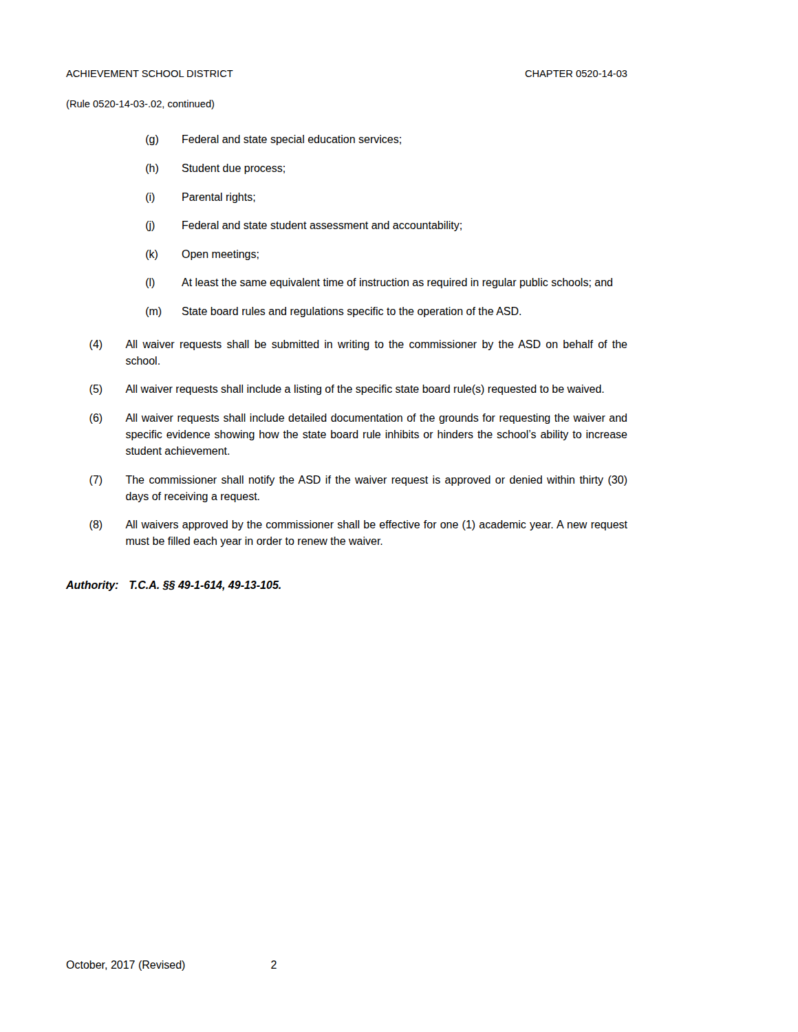ACHIEVEMENT SCHOOL DISTRICT CHAPTER 0520-14-03
(Rule 0520-14-03-.02, continued)
(g) Federal and state special education services;
(h) Student due process;
(i) Parental rights;
(j) Federal and state student assessment and accountability;
(k) Open meetings;
(l) At least the same equivalent time of instruction as required in regular public schools; and
(m) State board rules and regulations specific to the operation of the ASD.
(4) All waiver requests shall be submitted in writing to the commissioner by the ASD on behalf of the school.
(5) All waiver requests shall include a listing of the specific state board rule(s) requested to be waived.
(6) All waiver requests shall include detailed documentation of the grounds for requesting the waiver and specific evidence showing how the state board rule inhibits or hinders the school’s ability to increase student achievement.
(7) The commissioner shall notify the ASD if the waiver request is approved or denied within thirty (30) days of receiving a request.
(8) All waivers approved by the commissioner shall be effective for one (1) academic year. A new request must be filled each year in order to renew the waiver.
Authority: T.C.A. §§ 49-1-614, 49-13-105.
October, 2017 (Revised) 2